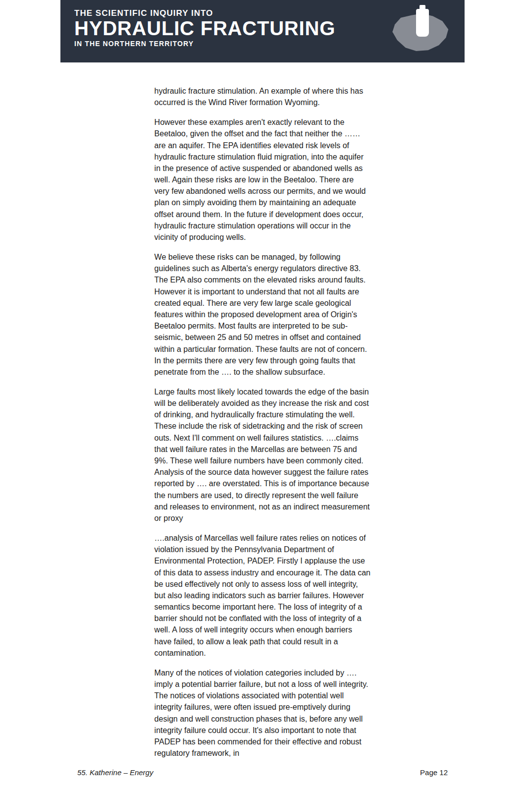The Scientific Inquiry into
Hydraulic Fracturing
in the Northern Territory
hydraulic fracture stimulation. An example of where this has occurred is the Wind River formation Wyoming.
However these examples aren't exactly relevant to the Beetaloo, given the offset and the fact that neither the …… are an aquifer. The EPA identifies elevated risk levels of hydraulic fracture stimulation fluid migration, into the aquifer in the presence of active suspended or abandoned wells as well. Again these risks are low in the Beetaloo. There are very few abandoned wells across our permits, and we would plan on simply avoiding them by maintaining an adequate offset around them. In the future if development does occur, hydraulic fracture stimulation operations will occur in the vicinity of producing wells.
We believe these risks can be managed, by following guidelines such as Alberta's energy regulators directive 83. The EPA also comments on the elevated risks around faults. However it is important to understand that not all faults are created equal. There are very few large scale geological features within the proposed development area of Origin's Beetaloo permits. Most faults are interpreted to be sub-seismic, between 25 and 50 metres in offset and contained within a particular formation. These faults are not of concern. In the permits there are very few through going faults that penetrate from the …. to the shallow subsurface.
Large faults most likely located towards the edge of the basin will be deliberately avoided as they increase the risk and cost of drinking, and hydraulically fracture stimulating the well. These include the risk of sidetracking and the risk of screen outs. Next I'll comment on well failures statistics. ….claims that well failure rates in the Marcellas are between 75 and 9%. These well failure numbers have been commonly cited. Analysis of the source data however suggest the failure rates reported by …. are overstated. This is of importance because the numbers are used, to directly represent the well failure and releases to environment, not as an indirect measurement or proxy
….analysis of Marcellas well failure rates relies on notices of violation issued by the Pennsylvania Department of Environmental Protection, PADEP. Firstly I applause the use of this data to assess industry and encourage it. The data can be used effectively not only to assess loss of well integrity, but also leading indicators such as barrier failures. However semantics become important here. The loss of integrity of a barrier should not be conflated with the loss of integrity of a well. A loss of well integrity occurs when enough barriers have failed, to allow a leak path that could result in a contamination.
Many of the notices of violation categories included by …. imply a potential barrier failure, but not a loss of well integrity. The notices of violations associated with potential well integrity failures, were often issued pre-emptively during design and well construction phases that is, before any well integrity failure could occur. It's also important to note that PADEP has been commended for their effective and robust regulatory framework, in
55. Katherine – Energy
Page 12